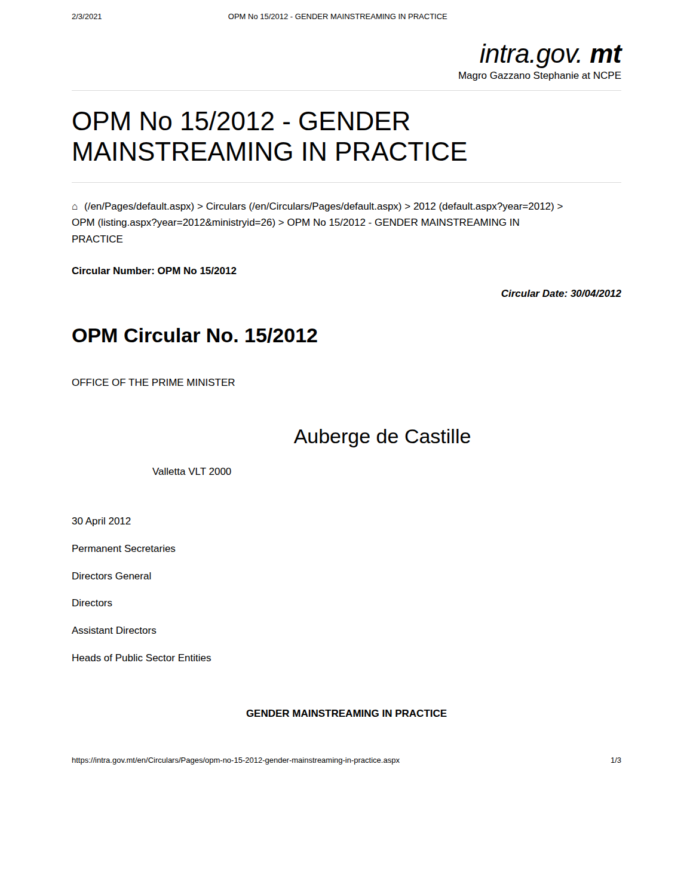2/3/2021
OPM No 15/2012 - GENDER MAINSTREAMING IN PRACTICE
intra.gov. mt
Magro Gazzano Stephanie at NCPE
OPM No 15/2012 - GENDER
MAINSTREAMING IN PRACTICE
⌂(/en/Pages/default.aspx) > Circulars (/en/Circulars/Pages/default.aspx) > 2012 (default.aspx?year=2012) >
OPM (listing.aspx?year=2012&ministryid=26) > OPM No 15/2012 - GENDER MAINSTREAMING IN
PRACTICE
Circular Number: OPM No 15/2012
Circular Date: 30/04/2012
OPM Circular No. 15/2012
OFFICE OF THE PRIME MINISTER
Auberge de Castille
Valletta VLT 2000
30 April 2012
Permanent Secretaries
Directors General
Directors
Assistant Directors
Heads of Public Sector Entities
GENDER MAINSTREAMING IN PRACTICE
https://intra.gov.mt/en/Circulars/Pages/opm-no-15-2012-gender-mainstreaming-in-practice.aspx
1/3